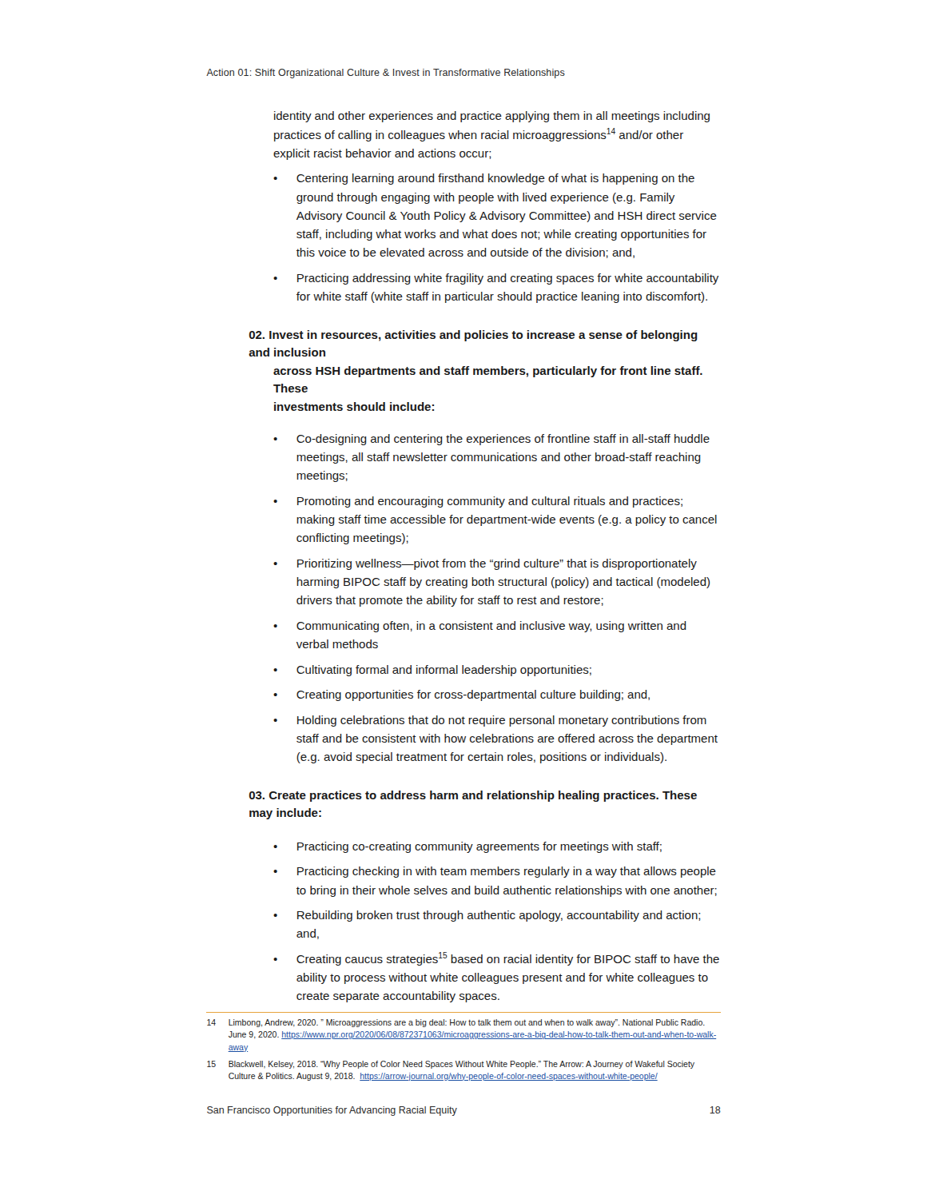Action 01: Shift Organizational Culture & Invest in Transformative Relationships
identity and other experiences and practice applying them in all meetings including practices of calling in colleagues when racial microaggressions14 and/or other explicit racist behavior and actions occur;
Centering learning around firsthand knowledge of what is happening on the ground through engaging with people with lived experience (e.g. Family Advisory Council & Youth Policy & Advisory Committee) and HSH direct service staff, including what works and what does not; while creating opportunities for this voice to be elevated across and outside of the division; and,
Practicing addressing white fragility and creating spaces for white accountability for white staff (white staff in particular should practice leaning into discomfort).
02. Invest in resources, activities and policies to increase a sense of belonging and inclusionacross HSH departments and staff members, particularly for front line staff. These investments should include:
Co-designing and centering the experiences of frontline staff in all-staff huddle meetings, all staff newsletter communications and other broad-staff reaching meetings;
Promoting and encouraging community and cultural rituals and practices; making staff time accessible for department-wide events (e.g. a policy to cancel conflicting meetings);
Prioritizing wellness—pivot from the “grind culture” that is disproportionately harming BIPOC staff by creating both structural (policy) and tactical (modeled) drivers that promote the ability for staff to rest and restore;
Communicating often, in a consistent and inclusive way, using written and verbal methods
Cultivating formal and informal leadership opportunities;
Creating opportunities for cross-departmental culture building; and,
Holding celebrations that do not require personal monetary contributions from staff and be consistent with how celebrations are offered across the department (e.g. avoid special treatment for certain roles, positions or individuals).
03. Create practices to address harm and relationship healing practices. These may include:
Practicing co-creating community agreements for meetings with staff;
Practicing checking in with team members regularly in a way that allows people to bring in their whole selves and build authentic relationships with one another;
Rebuilding broken trust through authentic apology, accountability and action; and,
Creating caucus strategies15 based on racial identity for BIPOC staff to have the ability to process without white colleagues present and for white colleagues to create separate accountability spaces.
14
Limbong, Andrew, 2020. ” Microaggressions are a big deal: How to talk them out and when to walk away”. National Public Radio. June 9, 2020. https://www.npr.org/2020/06/08/872371063/microaggressions-are-a-big-deal-how-to-talk-them-out-and-when-to-walk-away
15
Blackwell, Kelsey, 2018. “Why People of Color Need Spaces Without White People.” The Arrow: A Journey of Wakeful Society Culture & Politics. August 9, 2018. https://arrow-journal.org/why-people-of-color-need-spaces-without-white-people/
San Francisco Opportunities for Advancing Racial Equity
18